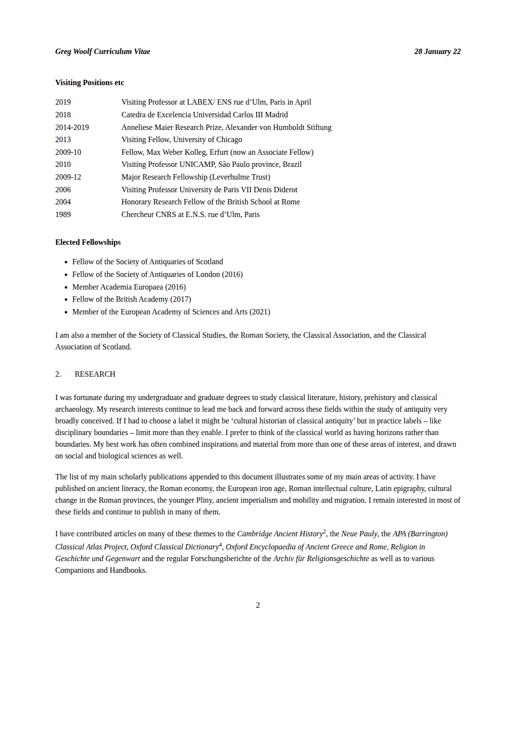Greg Woolf Curriculum Vitae 28 January 22
Visiting Positions etc
| 2019 | Visiting Professor at LABEX/ ENS rue d’Ulm, Paris in April |
| 2018 | Catedra de Excelencia Universidad Carlos III Madrid |
| 2014-2019 | Anneliese Maier Research Prize, Alexander von Humboldt Stiftung |
| 2013 | Visiting Fellow, University of Chicago |
| 2009-10 | Fellow, Max Weber Kolleg, Erfurt (now an Associate Fellow) |
| 2010 | Visiting Professor UNICAMP, São Paulo province, Brazil |
| 2009-12 | Major Research Fellowship (Leverhulme Trust) |
| 2006 | Visiting Professor University de Paris VII Denis Diderot |
| 2004 | Honorary Research Fellow of the British School at Rome |
| 1989 | Chercheur CNRS at E.N.S. rue d’Ulm, Paris |
Elected Fellowships
Fellow of the Society of Antiquaries of Scotland
Fellow of the Society of Antiquaries of London (2016)
Member Academia Europaea (2016)
Fellow of the British Academy (2017)
Member of the European Academy of Sciences and Arts (2021)
I am also a member of the Society of Classical Studies, the Roman Society, the Classical Association, and the Classical Association of Scotland.
2. RESEARCH
I was fortunate during my undergraduate and graduate degrees to study classical literature, history, prehistory and classical archaeology. My research interests continue to lead me back and forward across these fields within the study of antiquity very broadly conceived. If I had to choose a label it might be ‘cultural historian of classical antiquity’ but in practice labels – like disciplinary boundaries – limit more than they enable. I prefer to think of the classical world as having horizons rather than boundaries. My best work has often combined inspirations and material from more than one of these areas of interest, and drawn on social and biological sciences as well.
The list of my main scholarly publications appended to this document illustrates some of my main areas of activity. I have published on ancient literacy, the Roman economy, the European iron age, Roman intellectual culture, Latin epigraphy, cultural change in the Roman provinces, the younger Pliny, ancient imperialism and mobility and migration. I remain interested in most of these fields and continue to publish in many of them.
I have contributed articles on many of these themes to the Cambridge Ancient History2, the Neue Pauly, the APA (Barrington) Classical Atlas Project, Oxford Classical Dictionary4, Oxford Encyclopaedia of Ancient Greece and Rome, Religion in Geschichte und Gegenwart and the regular Forschungsberichte of the Archiv für Religionsgeschichte as well as to various Companions and Handbooks.
2